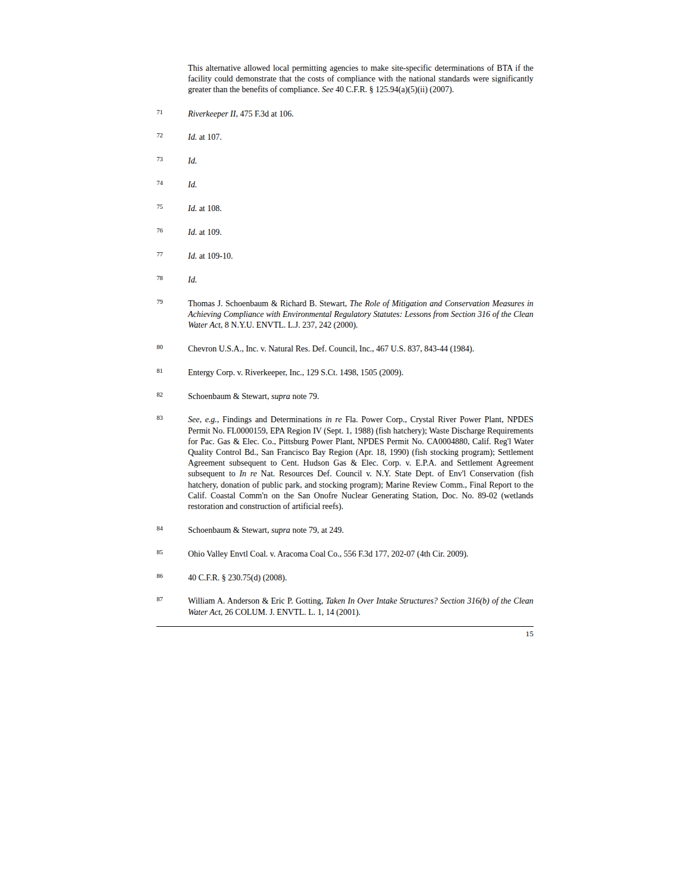This alternative allowed local permitting agencies to make site-specific determinations of BTA if the facility could demonstrate that the costs of compliance with the national standards were significantly greater than the benefits of compliance. See 40 C.F.R. § 125.94(a)(5)(ii) (2007).
| 71 | Riverkeeper II , 475 F.3d at 106. |
| 72 | Id. at 107. |
| 73 | Id. |
| 74 | Id. |
| 75 | Id. at 108. |
| 76 | Id. at 109. |
| 77 | Id. at 109-10. |
| 78 | Id. |
| 79 | Thomas J. Schoenbaum & Richard B. Stewart, The Role of Mitigation and Conservation Measures in Achieving Compliance with Environmental Regulatory Statutes: Lessons from Section 316 of the Clean Water Act , 8 N.Y.U. ENVTL. L.J. 237, 242 (2000). |
| 80 | Chevron U.S.A., Inc. v. Natural Res. Def. Council, Inc., 467 U.S. 837, 843-44 (1984). |
| 81 | Entergy Corp. v. Riverkeeper, Inc., 129 S.Ct. 1498, 1505 (2009). |
| 82 | Schoenbaum & Stewart, supra note 79. |
| 83 | See, e.g., Findings and Determinations in re Fla. Power Corp., Crystal River Power Plant, NPDES Permit No. FL0000159, EPA Region IV (Sept. 1, 1988) (fish hatchery); Waste Discharge Requirements for Pac. Gas & Elec. Co., Pittsburg Power Plant, NPDES Permit No. CA0004880, Calif. Reg'l Water Quality Control Bd., San Francisco Bay Region (Apr. 18, 1990) (fish stocking program); Settlement Agreement subsequent to Cent. Hudson Gas & Elec. Corp. v. E.P.A. and Settlement Agreement subsequent to In re Nat. Resources Def. Council v. N.Y. State Dept. of Env'l Conservation (fish hatchery, donation of public park, and stocking program); Marine Review Comm., Final Report to the Calif. Coastal Comm'n on the San Onofre Nuclear Generating Station, Doc. No. 89-02 (wetlands restoration and construction of artificial reefs). |
| 84 | Schoenbaum & Stewart, supra note 79, at 249. |
| 85 | Ohio Valley Envtl Coal. v. Aracoma Coal Co., 556 F.3d 177, 202-07 (4th Cir. 2009). |
| 86 | 40 C.F.R. § 230.75(d) (2008). |
| 87 | William A. Anderson & Eric P. Gotting, Taken In Over Intake Structures? Section 316(b) of the Clean Water Act , 26 COLUM. J. ENVTL. L. 1, 14 (2001). |
15